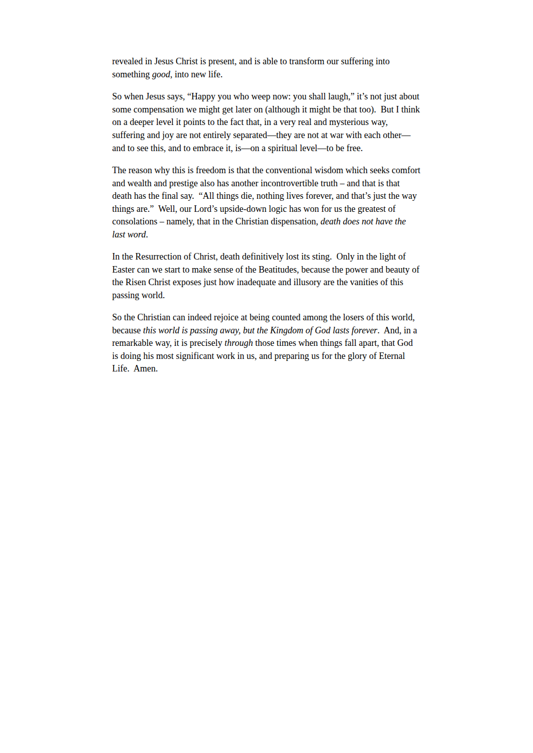revealed in Jesus Christ is present, and is able to transform our suffering into something good, into new life.
So when Jesus says, “Happy you who weep now: you shall laugh,” it’s not just about some compensation we might get later on (although it might be that too). But I think on a deeper level it points to the fact that, in a very real and mysterious way, suffering and joy are not entirely separated—they are not at war with each other—and to see this, and to embrace it, is—on a spiritual level—to be free.
The reason why this is freedom is that the conventional wisdom which seeks comfort and wealth and prestige also has another incontrovertible truth – and that is that death has the final say. “All things die, nothing lives forever, and that’s just the way things are.” Well, our Lord’s upside-down logic has won for us the greatest of consolations – namely, that in the Christian dispensation, death does not have the last word.
In the Resurrection of Christ, death definitively lost its sting. Only in the light of Easter can we start to make sense of the Beatitudes, because the power and beauty of the Risen Christ exposes just how inadequate and illusory are the vanities of this passing world.
So the Christian can indeed rejoice at being counted among the losers of this world, because this world is passing away, but the Kingdom of God lasts forever. And, in a remarkable way, it is precisely through those times when things fall apart, that God is doing his most significant work in us, and preparing us for the glory of Eternal Life. Amen.